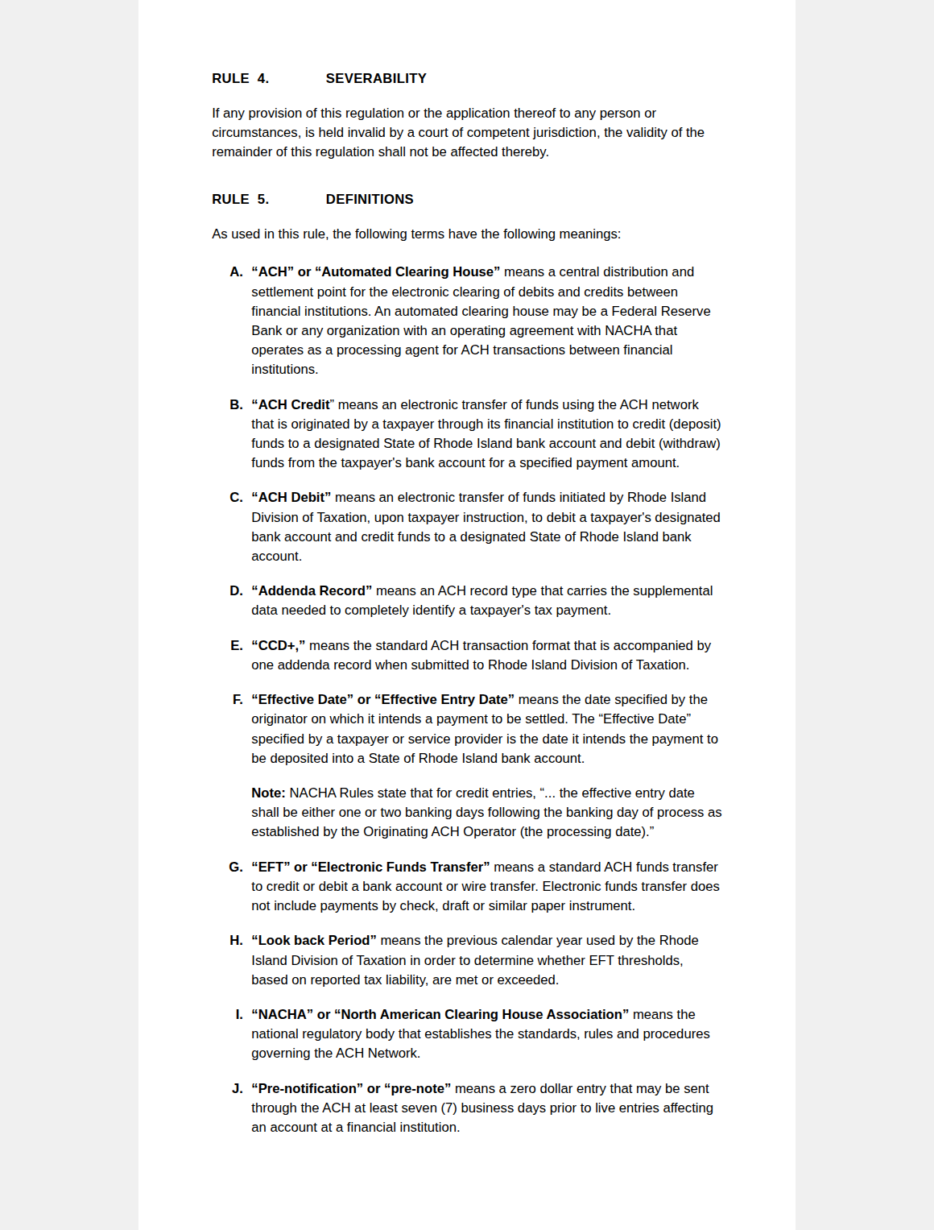RULE 4. SEVERABILITY
If any provision of this regulation or the application thereof to any person or circumstances, is held invalid by a court of competent jurisdiction, the validity of the remainder of this regulation shall not be affected thereby.
RULE 5. DEFINITIONS
As used in this rule, the following terms have the following meanings:
“ACH” or “Automated Clearing House” means a central distribution and settlement point for the electronic clearing of debits and credits between financial institutions. An automated clearing house may be a Federal Reserve Bank or any organization with an operating agreement with NACHA that operates as a processing agent for ACH transactions between financial institutions.
“ACH Credit” means an electronic transfer of funds using the ACH network that is originated by a taxpayer through its financial institution to credit (deposit) funds to a designated State of Rhode Island bank account and debit (withdraw) funds from the taxpayer's bank account for a specified payment amount.
“ACH Debit” means an electronic transfer of funds initiated by Rhode Island Division of Taxation, upon taxpayer instruction, to debit a taxpayer's designated bank account and credit funds to a designated State of Rhode Island bank account.
“Addenda Record” means an ACH record type that carries the supplemental data needed to completely identify a taxpayer's tax payment.
“CCD+,” means the standard ACH transaction format that is accompanied by one addenda record when submitted to Rhode Island Division of Taxation.
“Effective Date” or “Effective Entry Date” means the date specified by the originator on which it intends a payment to be settled. The “Effective Date” specified by a taxpayer or service provider is the date it intends the payment to be deposited into a State of Rhode Island bank account.
Note: NACHA Rules state that for credit entries, “... the effective entry date shall be either one or two banking days following the banking day of process as established by the Originating ACH Operator (the processing date).”
“EFT” or “Electronic Funds Transfer” means a standard ACH funds transfer to credit or debit a bank account or wire transfer. Electronic funds transfer does not include payments by check, draft or similar paper instrument.
“Look back Period” means the previous calendar year used by the Rhode Island Division of Taxation in order to determine whether EFT thresholds, based on reported tax liability, are met or exceeded.
“NACHA” or “North American Clearing House Association” means the national regulatory body that establishes the standards, rules and procedures governing the ACH Network.
“Pre-notification” or “pre-note” means a zero dollar entry that may be sent through the ACH at least seven (7) business days prior to live entries affecting an account at a financial institution.